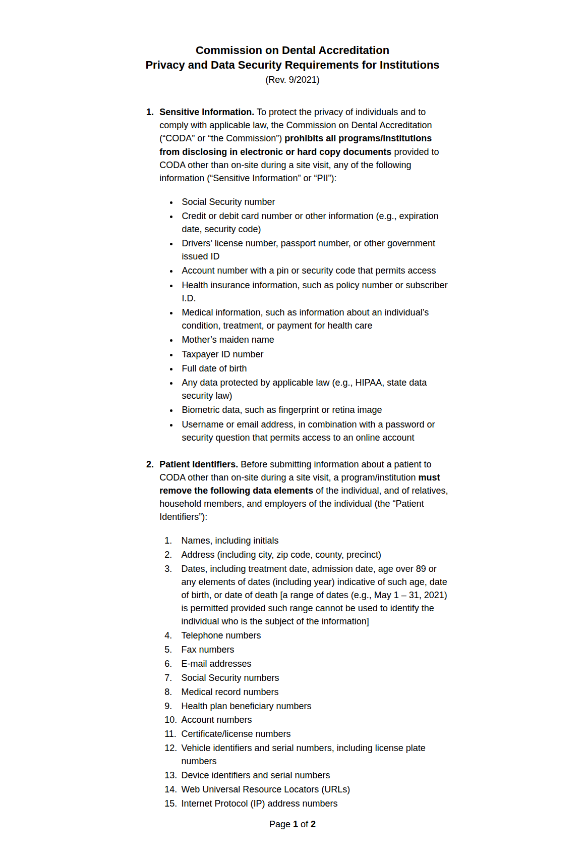Commission on Dental Accreditation
Privacy and Data Security Requirements for Institutions
(Rev. 9/2021)
Sensitive Information. To protect the privacy of individuals and to comply with applicable law, the Commission on Dental Accreditation (“CODA” or “the Commission”) prohibits all programs/institutions from disclosing in electronic or hard copy documents provided to CODA other than on-site during a site visit, any of the following information (“Sensitive Information” or “PII”):
Social Security number
Credit or debit card number or other information (e.g., expiration date, security code)
Drivers’ license number, passport number, or other government issued ID
Account number with a pin or security code that permits access
Health insurance information, such as policy number or subscriber I.D.
Medical information, such as information about an individual’s condition, treatment, or payment for health care
Mother’s maiden name
Taxpayer ID number
Full date of birth
Any data protected by applicable law (e.g., HIPAA, state data security law)
Biometric data, such as fingerprint or retina image
Username or email address, in combination with a password or security question that permits access to an online account
Patient Identifiers. Before submitting information about a patient to CODA other than on-site during a site visit, a program/institution must remove the following data elements of the individual, and of relatives, household members, and employers of the individual (the “Patient Identifiers”):
Names, including initials
Address (including city, zip code, county, precinct)
Dates, including treatment date, admission date, age over 89 or any elements of dates (including year) indicative of such age, date of birth, or date of death [a range of dates (e.g., May 1 – 31, 2021) is permitted provided such range cannot be used to identify the individual who is the subject of the information]
Telephone numbers
Fax numbers
E-mail addresses
Social Security numbers
Medical record numbers
Health plan beneficiary numbers
Account numbers
Certificate/license numbers
Vehicle identifiers and serial numbers, including license plate numbers
Device identifiers and serial numbers
Web Universal Resource Locators (URLs)
Internet Protocol (IP) address numbers
Page 1 of 2